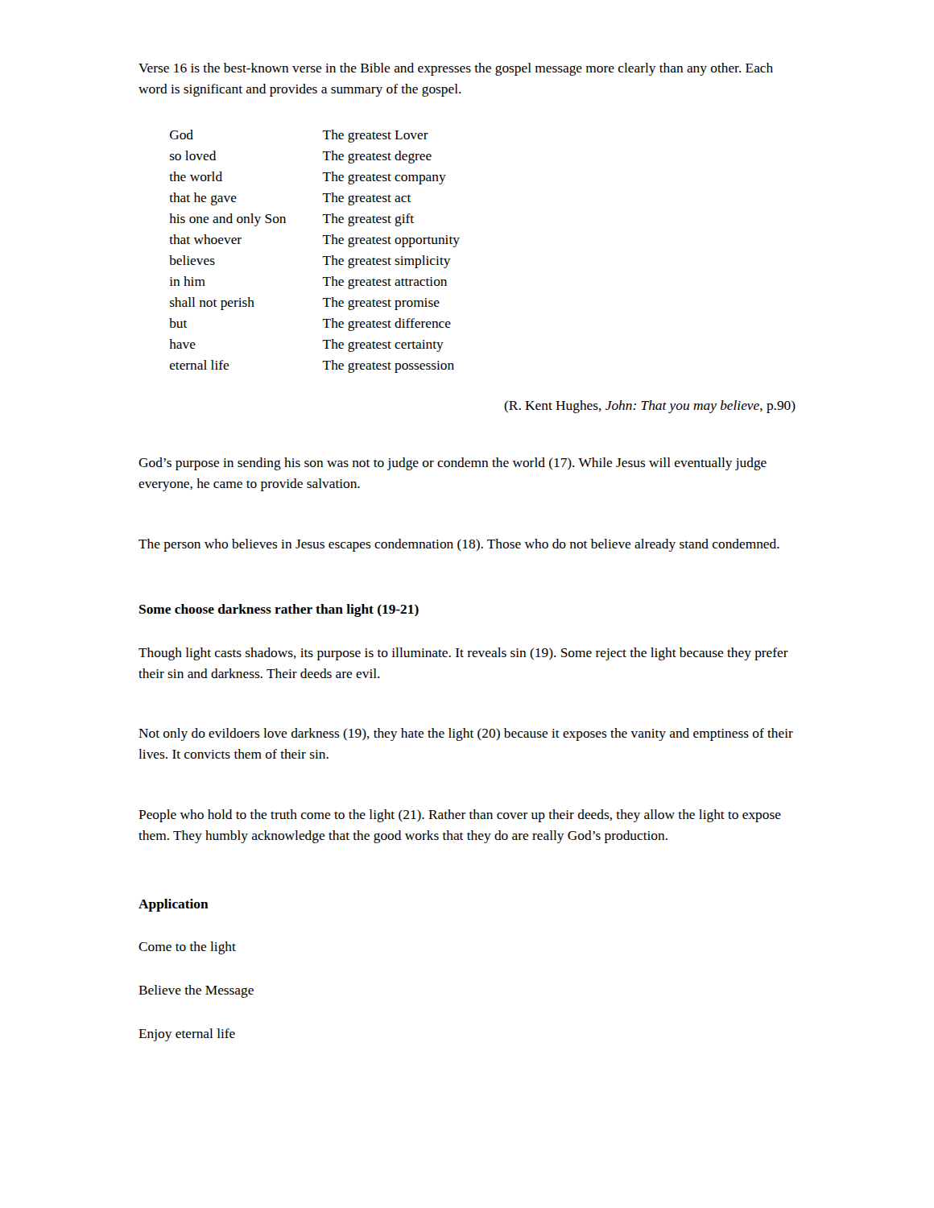Verse 16 is the best-known verse in the Bible and expresses the gospel message more clearly than any other. Each word is significant and provides a summary of the gospel.
| God | The greatest Lover |
| so loved | The greatest degree |
| the world | The greatest company |
| that he gave | The greatest act |
| his one and only Son | The greatest gift |
| that whoever | The greatest opportunity |
| believes | The greatest simplicity |
| in him | The greatest attraction |
| shall not perish | The greatest promise |
| but | The greatest difference |
| have | The greatest certainty |
| eternal life | The greatest possession |
(R. Kent Hughes, John: That you may believe, p.90)
God’s purpose in sending his son was not to judge or condemn the world (17). While Jesus will eventually judge everyone, he came to provide salvation.
The person who believes in Jesus escapes condemnation (18). Those who do not believe already stand condemned.
Some choose darkness rather than light (19-21)
Though light casts shadows, its purpose is to illuminate. It reveals sin (19). Some reject the light because they prefer their sin and darkness. Their deeds are evil.
Not only do evildoers love darkness (19), they hate the light (20) because it exposes the vanity and emptiness of their lives. It convicts them of their sin.
People who hold to the truth come to the light (21). Rather than cover up their deeds, they allow the light to expose them. They humbly acknowledge that the good works that they do are really God’s production.
Application
Come to the light
Believe the Message
Enjoy eternal life